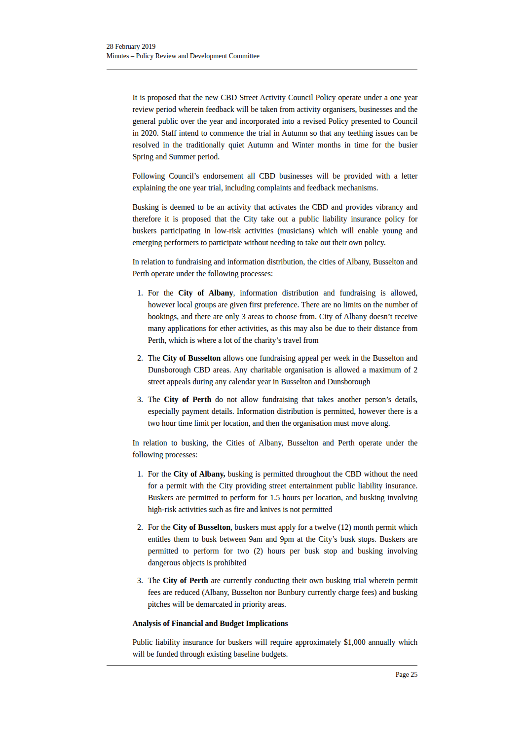28 February 2019 Minutes – Policy Review and Development Committee
It is proposed that the new CBD Street Activity Council Policy operate under a one year review period wherein feedback will be taken from activity organisers, businesses and the general public over the year and incorporated into a revised Policy presented to Council in 2020. Staff intend to commence the trial in Autumn so that any teething issues can be resolved in the traditionally quiet Autumn and Winter months in time for the busier Spring and Summer period.
Following Council’s endorsement all CBD businesses will be provided with a letter explaining the one year trial, including complaints and feedback mechanisms.
Busking is deemed to be an activity that activates the CBD and provides vibrancy and therefore it is proposed that the City take out a public liability insurance policy for buskers participating in low-risk activities (musicians) which will enable young and emerging performers to participate without needing to take out their own policy.
In relation to fundraising and information distribution, the cities of Albany, Busselton and Perth operate under the following processes:
For the City of Albany, information distribution and fundraising is allowed, however local groups are given first preference. There are no limits on the number of bookings, and there are only 3 areas to choose from. City of Albany doesn’t receive many applications for ether activities, as this may also be due to their distance from Perth, which is where a lot of the charity’s travel from
The City of Busselton allows one fundraising appeal per week in the Busselton and Dunsborough CBD areas. Any charitable organisation is allowed a maximum of 2 street appeals during any calendar year in Busselton and Dunsborough
The City of Perth do not allow fundraising that takes another person’s details, especially payment details. Information distribution is permitted, however there is a two hour time limit per location, and then the organisation must move along.
In relation to busking, the Cities of Albany, Busselton and Perth operate under the following processes:
For the City of Albany, busking is permitted throughout the CBD without the need for a permit with the City providing street entertainment public liability insurance. Buskers are permitted to perform for 1.5 hours per location, and busking involving high-risk activities such as fire and knives is not permitted
For the City of Busselton, buskers must apply for a twelve (12) month permit which entitles them to busk between 9am and 9pm at the City’s busk stops. Buskers are permitted to perform for two (2) hours per busk stop and busking involving dangerous objects is prohibited
The City of Perth are currently conducting their own busking trial wherein permit fees are reduced (Albany, Busselton nor Bunbury currently charge fees) and busking pitches will be demarcated in priority areas.
Analysis of Financial and Budget Implications
Public liability insurance for buskers will require approximately $1,000 annually which will be funded through existing baseline budgets.
Page 25